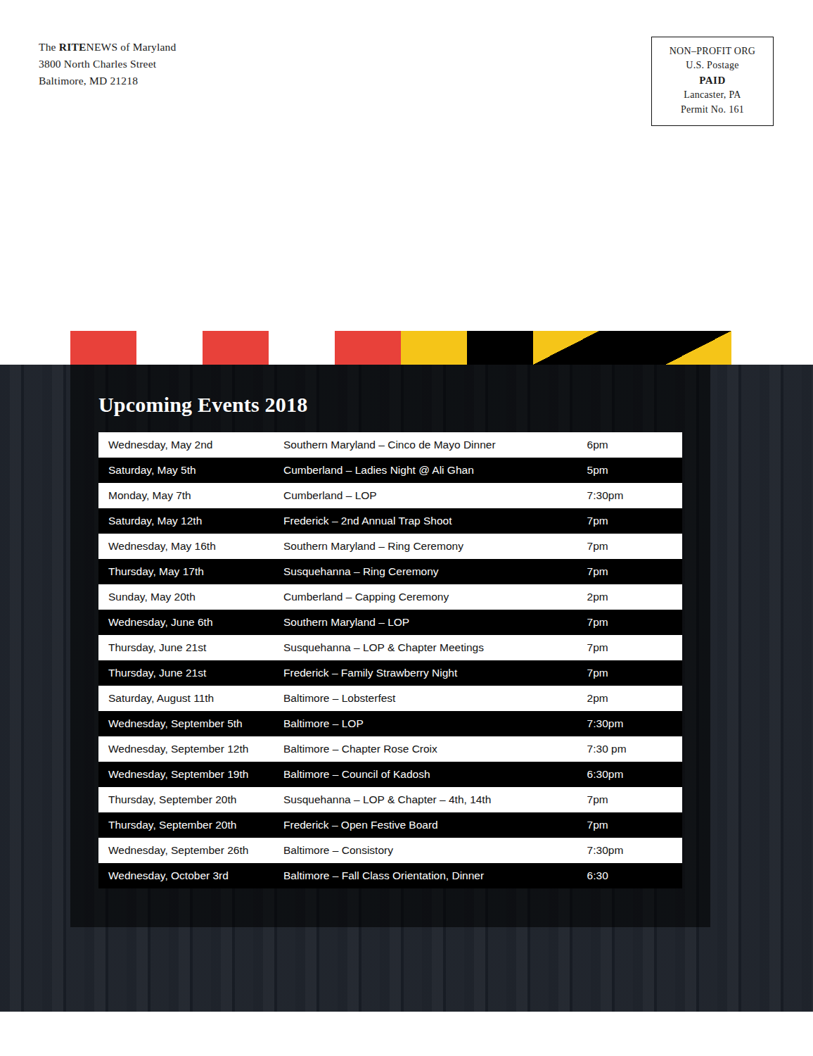The RITENEWS of Maryland
3800 North Charles Street
Baltimore, MD 21218
NON–PROFIT ORG
U.S. Postage
PAID
Lancaster, PA
Permit No. 161
Upcoming Events 2018
| Wednesday, May 2nd | Southern Maryland – Cinco de Mayo Dinner | 6pm |
| Saturday, May 5th | Cumberland – Ladies Night @ Ali Ghan | 5pm |
| Monday, May 7th | Cumberland – LOP | 7:30pm |
| Saturday, May 12th | Frederick – 2nd Annual Trap Shoot | 7pm |
| Wednesday, May 16th | Southern Maryland – Ring Ceremony | 7pm |
| Thursday, May 17th | Susquehanna – Ring Ceremony | 7pm |
| Sunday, May 20th | Cumberland – Capping Ceremony | 2pm |
| Wednesday, June 6th | Southern Maryland – LOP | 7pm |
| Thursday, June 21st | Susquehanna – LOP & Chapter Meetings | 7pm |
| Thursday, June 21st | Frederick – Family Strawberry Night | 7pm |
| Saturday, August 11th | Baltimore – Lobsterfest | 2pm |
| Wednesday, September 5th | Baltimore – LOP | 7:30pm |
| Wednesday, September 12th | Baltimore – Chapter Rose Croix | 7:30 pm |
| Wednesday, September 19th | Baltimore – Council of Kadosh | 6:30pm |
| Thursday, September 20th | Susquehanna – LOP & Chapter – 4th, 14th | 7pm |
| Thursday, September 20th | Frederick – Open Festive Board | 7pm |
| Wednesday, September 26th | Baltimore – Consistory | 7:30pm |
| Wednesday, October 3rd | Baltimore – Fall Class Orientation, Dinner | 6:30 |